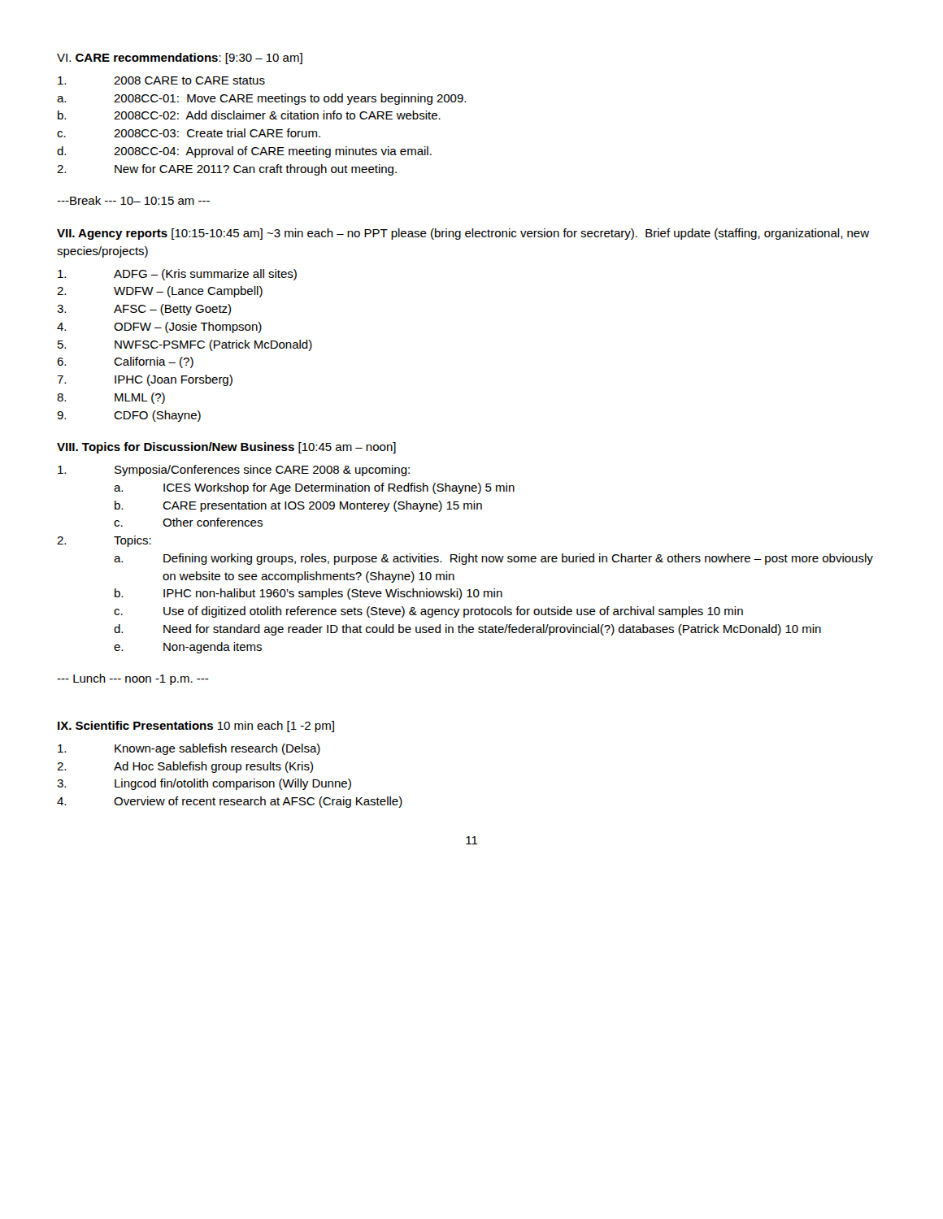VI. CARE recommendations: [9:30 – 10 am]
1. 2008 CARE to CARE status
a. 2008CC-01: Move CARE meetings to odd years beginning 2009.
b. 2008CC-02: Add disclaimer & citation info to CARE website.
c. 2008CC-03: Create trial CARE forum.
d. 2008CC-04: Approval of CARE meeting minutes via email.
2. New for CARE 2011? Can craft through out meeting.
---Break --- 10– 10:15 am ---
VII. Agency reports [10:15-10:45 am] ~3 min each – no PPT please (bring electronic version for secretary). Brief update (staffing, organizational, new species/projects)
1. ADFG – (Kris summarize all sites)
2. WDFW – (Lance Campbell)
3. AFSC – (Betty Goetz)
4. ODFW – (Josie Thompson)
5. NWFSC-PSMFC (Patrick McDonald)
6. California – (?)
7. IPHC (Joan Forsberg)
8. MLML (?)
9. CDFO (Shayne)
VIII. Topics for Discussion/New Business [10:45 am – noon]
1. Symposia/Conferences since CARE 2008 & upcoming:
a. ICES Workshop for Age Determination of Redfish (Shayne) 5 min
b. CARE presentation at IOS 2009 Monterey (Shayne) 15 min
c. Other conferences
2. Topics:
a. Defining working groups, roles, purpose & activities. Right now some are buried in Charter & others nowhere – post more obviously on website to see accomplishments? (Shayne) 10 min
b. IPHC non-halibut 1960’s samples (Steve Wischniowski) 10 min
c. Use of digitized otolith reference sets (Steve) & agency protocols for outside use of archival samples 10 min
d. Need for standard age reader ID that could be used in the state/federal/provincial(?) databases (Patrick McDonald) 10 min
e. Non-agenda items
--- Lunch --- noon -1 p.m. ---
IX. Scientific Presentations 10 min each [1 -2 pm]
1. Known-age sablefish research (Delsa)
2. Ad Hoc Sablefish group results (Kris)
3. Lingcod fin/otolith comparison (Willy Dunne)
4. Overview of recent research at AFSC (Craig Kastelle)
11